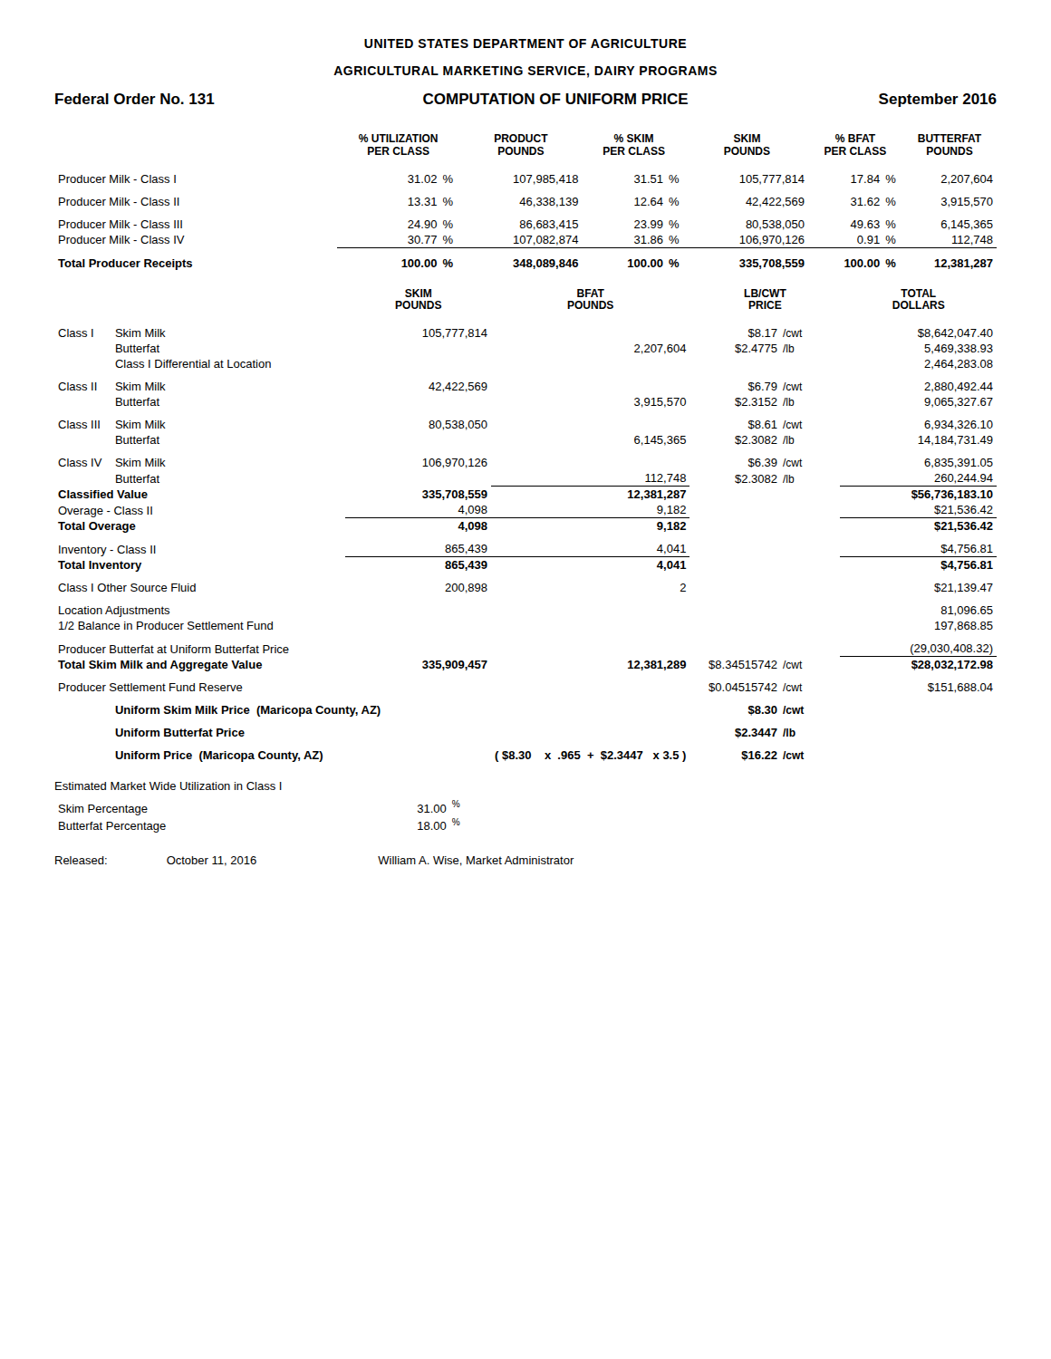UNITED STATES DEPARTMENT OF AGRICULTURE
AGRICULTURAL MARKETING SERVICE, DAIRY PROGRAMS
Federal Order No. 131
COMPUTATION OF UNIFORM PRICE
September 2016
| | % UTILIZATION PER CLASS | PRODUCT POUNDS | % SKIM PER CLASS | SKIM POUNDS | % BFAT PER CLASS | BUTTERFAT POUNDS |
| Producer Milk - Class I | 31.02 | % | 107,985,418 | 31.51 | % | 105,777,814 | 17.84 | % | 2,207,604 |
| Producer Milk - Class II | 13.31 | % | 46,338,139 | 12.64 | % | 42,422,569 | 31.62 | % | 3,915,570 |
| Producer Milk - Class III | 24.90 | % | 86,683,415 | 23.99 | % | 80,538,050 | 49.63 | % | 6,145,365 |
| Producer Milk - Class IV | 30.77 | % | 107,082,874 | 31.86 | % | 106,970,126 | 0.91 | % | 112,748 |
| Total Producer Receipts | 100.00 | % | 348,089,846 | 100.00 | % | 335,708,559 | 100.00 | % | 12,381,287 |
| | SKIM POUNDS | BFAT POUNDS | LB/CWT PRICE | TOTAL DOLLARS |
| Class I | Skim Milk | 105,777,814 | | $8.17 | /cwt | $8,642,047.40 |
| | Butterfat | | 2,207,604 | $2.4775 | /lb | 5,469,338.93 |
| | Class I Differential at Location | | | | | 2,464,283.08 |
| Class II | Skim Milk | 42,422,569 | | $6.79 | /cwt | 2,880,492.44 |
| | Butterfat | | 3,915,570 | $2.3152 | /lb | 9,065,327.67 |
| Class III | Skim Milk | 80,538,050 | | $8.61 | /cwt | 6,934,326.10 |
| | Butterfat | | 6,145,365 | $2.3082 | /lb | 14,184,731.49 |
| Class IV | Skim Milk | 106,970,126 | | $6.39 | /cwt | 6,835,391.05 |
| | Butterfat | | 112,748 | $2.3082 | /lb | 260,244.94 |
| Classified Value | 335,708,559 | 12,381,287 | | | $56,736,183.10 |
| Overage - Class II | 4,098 | 9,182 | | | $21,536.42 |
| Total Overage | 4,098 | 9,182 | | | $21,536.42 |
| Inventory - Class II | 865,439 | 4,041 | | | $4,756.81 |
| Total Inventory | 865,439 | 4,041 | | | $4,756.81 |
| Class I Other Source Fluid | 200,898 | 2 | | | $21,139.47 |
| Location Adjustments | | | | | 81,096.65 |
| 1/2 Balance in Producer Settlement Fund | | | | | 197,868.85 |
| Producer Butterfat at Uniform Butterfat Price | | | | | (29,030,408.32) |
| Total Skim Milk and Aggregate Value | 335,909,457 | 12,381,289 | $8.34515742 | /cwt | $28,032,172.98 |
| Producer Settlement Fund Reserve | | | $0.04515742 | /cwt | $151,688.04 |
| | Uniform Skim Milk Price (Maricopa County, AZ) | $8.30 | /cwt | |
| | Uniform Butterfat Price | $2.3447 | /lb | |
| | Uniform Price (Maricopa County, AZ) | ( $8.30 x .965 + $2.3447 x 3.5 ) | $16.22 | /cwt | |
Estimated Market Wide Utilization in Class I
| Skim Percentage | 31.00 | % |
| Butterfat Percentage | 18.00 | % |
Released: October 11, 2016 William A. Wise, Market Administrator